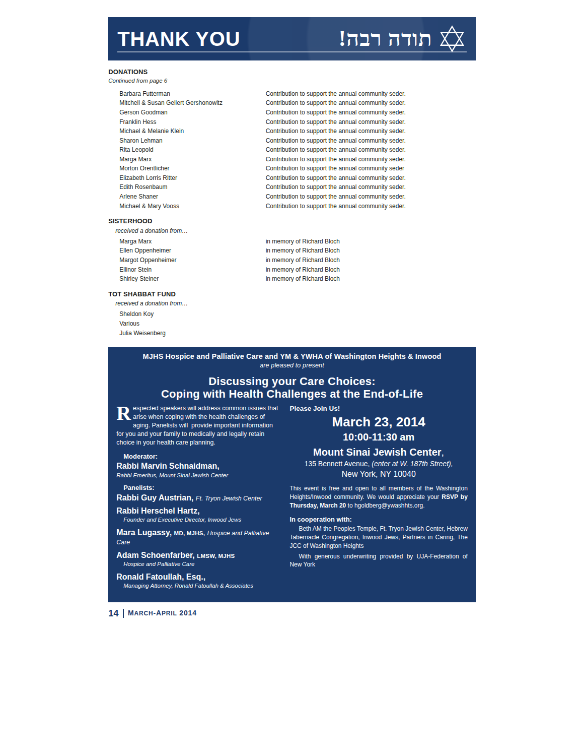Thank You
תודה רבה!
DONATIONS
Continued from page 6
| Barbara Futterman | Contribution to support the annual community seder. |
| Mitchell & Susan Gellert Gershonowitz | Contribution to support the annual community seder. |
| Gerson Goodman | Contribution to support the annual community seder. |
| Franklin Hess | Contribution to support the annual community seder. |
| Michael & Melanie Klein | Contribution to support the annual community seder. |
| Sharon Lehman | Contribution to support the annual community seder. |
| Rita Leopold | Contribution to support the annual community seder. |
| Marga Marx | Contribution to support the annual community seder. |
| Morton Orentlicher | Contribution to support the annual community seder |
| Elizabeth Lorris Ritter | Contribution to support the annual community seder. |
| Edith Rosenbaum | Contribution to support the annual community seder. |
| Arlene Shaner | Contribution to support the annual community seder. |
| Michael & Mary Vooss | Contribution to support the annual community seder. |
SISTERHOOD
received a donation from…
| Marga Marx | in memory of Richard Bloch |
| Ellen Oppenheimer | in memory of Richard Bloch |
| Margot Oppenheimer | in memory of Richard Bloch |
| Ellinor Stein | in memory of Richard Bloch |
| Shirley Steiner | in memory of Richard Bloch |
TOT SHABBAT FUND
received a donation from…
Sheldon Koy
Various
Julia Weisenberg
MJHS Hospice and Palliative Care and YM & YWHA of Washington Heights & Inwood are pleased to present
Discussing your Care Choices: Coping with Health Challenges at the End-of-Life
Respected speakers will address common issues that arise when coping with the health challenges of aging. Panelists will provide important information for you and your family to medically and legally retain choice in your health care planning.
Moderator:
Rabbi Marvin Schnaidman,
Rabbi Emeritus, Mount Sinai Jewish Center
Panelists:
Rabbi Guy Austrian, Ft. Tryon Jewish Center
Rabbi Herschel Hartz,
Founder and Executive Director, Inwood Jews
Mara Lugassy, MD, MJHS, Hospice and Palliative Care
Adam Schoenfarber, LMSW, MJHS
Hospice and Palliative Care
Ronald Fatoullah, Esq.,
Managing Attorney, Ronald Fatoullah & Associates
Please Join Us!
March 23, 2014
10:00-11:30 am
Mount Sinai Jewish Center,
135 Bennett Avenue, (enter at W. 187th Street),
New York, NY 10040
This event is free and open to all members of the Washington Heights/Inwood community. We would appreciate your RSVP by Thursday, March 20 to hgoldberg@ywashhts.org.
In cooperation with:
Beth AM the Peoples Temple, Ft. Tryon Jewish Center, Hebrew Tabernacle Congregation, Inwood Jews, Partners in Caring, The JCC of Washington Heights
With generous underwriting provided by UJA-Federation of New York
14 MARCH-APRIL 2014